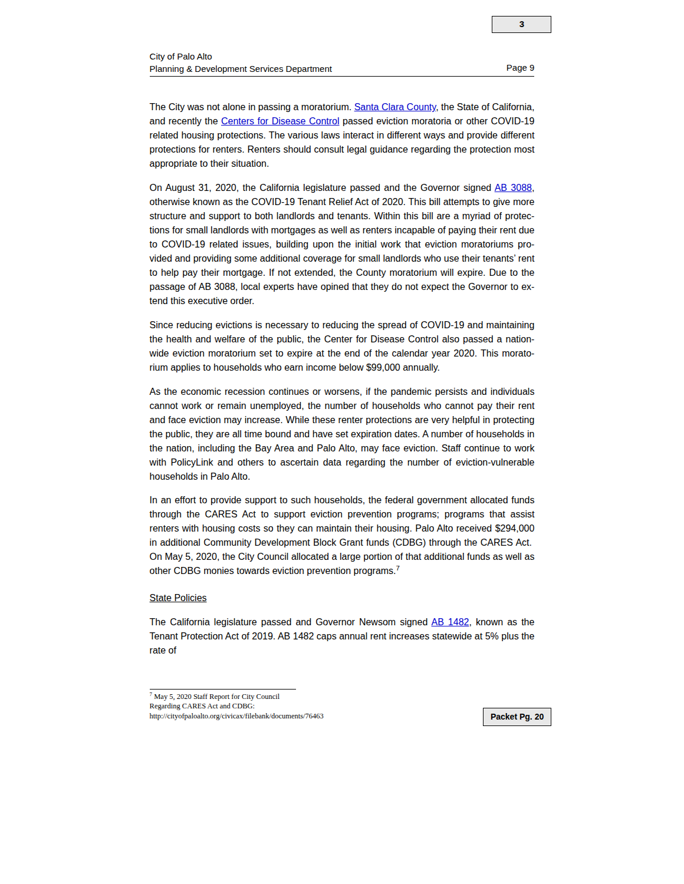3
City of Palo Alto
Planning & Development Services Department
Page 9
The City was not alone in passing a moratorium. Santa Clara County, the State of California, and recently the Centers for Disease Control passed eviction moratoria or other COVID-19 related housing protections. The various laws interact in different ways and provide different protections for renters. Renters should consult legal guidance regarding the protection most appropriate to their situation.
On August 31, 2020, the California legislature passed and the Governor signed AB 3088, otherwise known as the COVID-19 Tenant Relief Act of 2020. This bill attempts to give more structure and support to both landlords and tenants. Within this bill are a myriad of protections for small landlords with mortgages as well as renters incapable of paying their rent due to COVID-19 related issues, building upon the initial work that eviction moratoriums provided and providing some additional coverage for small landlords who use their tenants’ rent to help pay their mortgage. If not extended, the County moratorium will expire. Due to the passage of AB 3088, local experts have opined that they do not expect the Governor to extend this executive order.
Since reducing evictions is necessary to reducing the spread of COVID-19 and maintaining the health and welfare of the public, the Center for Disease Control also passed a nation-wide eviction moratorium set to expire at the end of the calendar year 2020. This moratorium applies to households who earn income below $99,000 annually.
As the economic recession continues or worsens, if the pandemic persists and individuals cannot work or remain unemployed, the number of households who cannot pay their rent and face eviction may increase. While these renter protections are very helpful in protecting the public, they are all time bound and have set expiration dates. A number of households in the nation, including the Bay Area and Palo Alto, may face eviction. Staff continue to work with PolicyLink and others to ascertain data regarding the number of eviction-vulnerable households in Palo Alto.
In an effort to provide support to such households, the federal government allocated funds through the CARES Act to support eviction prevention programs; programs that assist renters with housing costs so they can maintain their housing. Palo Alto received $294,000 in additional Community Development Block Grant funds (CDBG) through the CARES Act. On May 5, 2020, the City Council allocated a large portion of that additional funds as well as other CDBG monies towards eviction prevention programs.7
State Policies
The California legislature passed and Governor Newsom signed AB 1482, known as the Tenant Protection Act of 2019. AB 1482 caps annual rent increases statewide at 5% plus the rate of
7 May 5, 2020 Staff Report for City Council Regarding CARES Act and CDBG:
http://cityofpaloalto.org/civicax/filebank/documents/76463
Packet Pg. 20